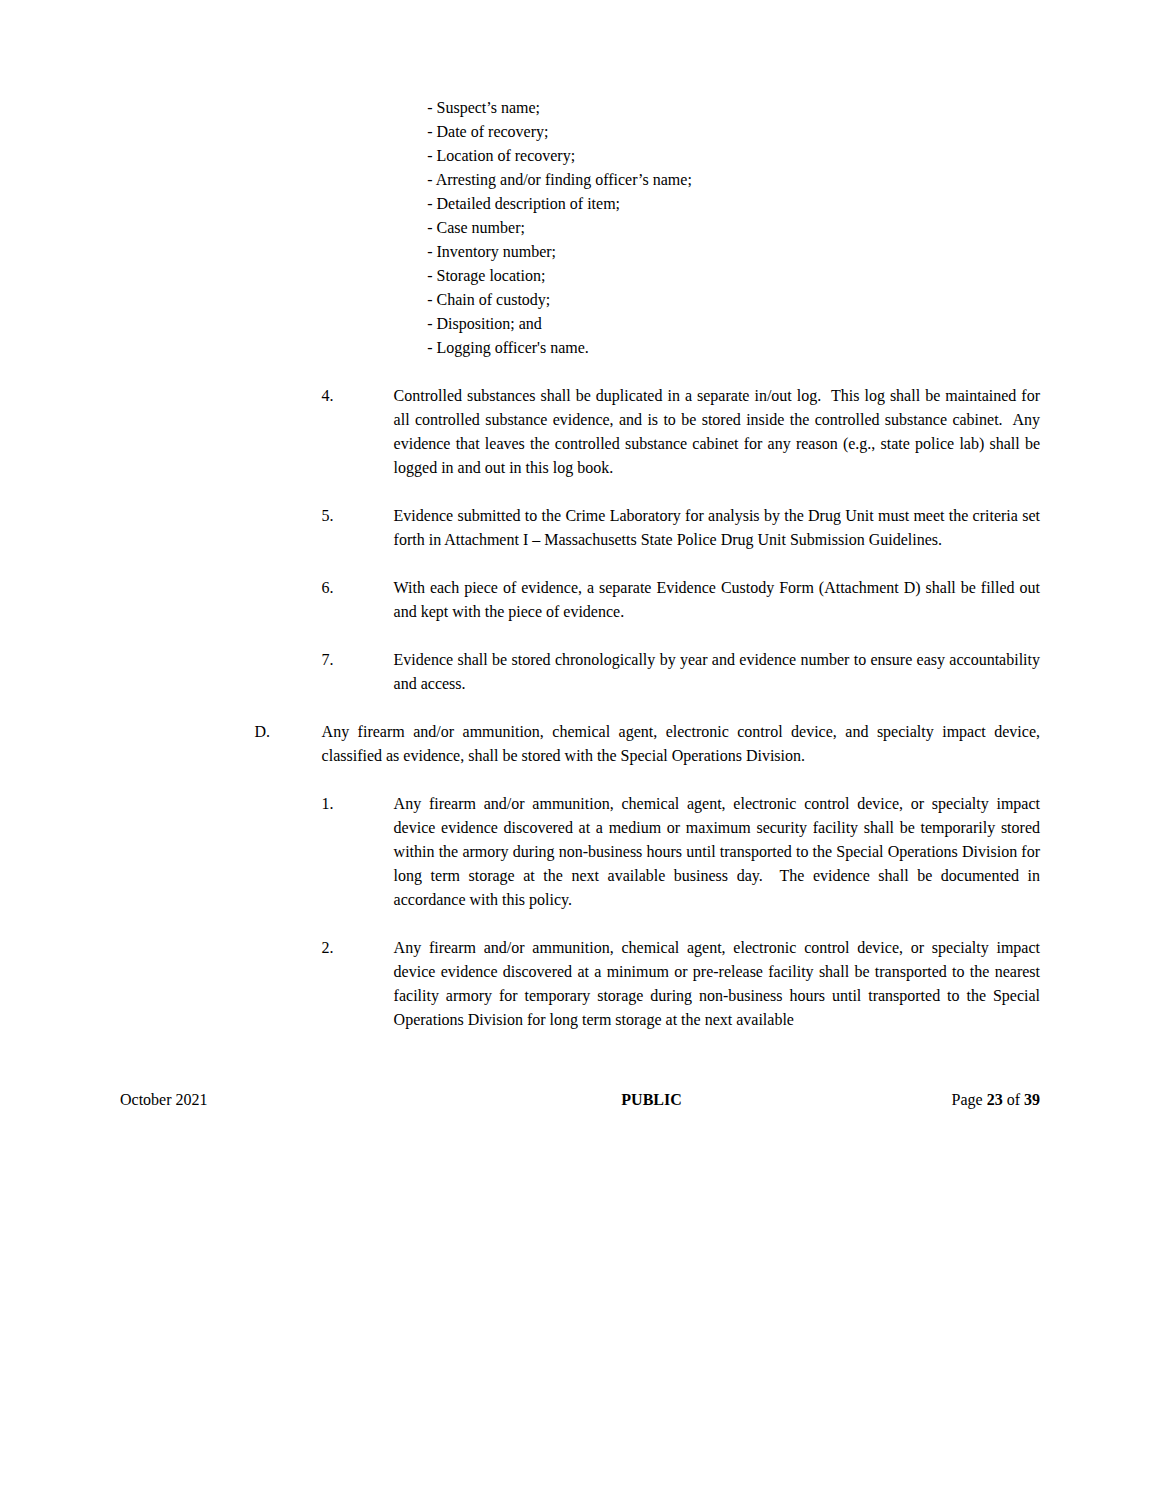- Suspect’s name;
- Date of recovery;
- Location of recovery;
- Arresting and/or finding officer’s name;
- Detailed description of item;
- Case number;
- Inventory number;
- Storage location;
- Chain of custody;
- Disposition; and
- Logging officer's name.
4.
Controlled substances shall be duplicated in a separate in/out log. This log shall be maintained for all controlled substance evidence, and is to be stored inside the controlled substance cabinet. Any evidence that leaves the controlled substance cabinet for any reason (e.g., state police lab) shall be logged in and out in this log book.
5.
Evidence submitted to the Crime Laboratory for analysis by the Drug Unit must meet the criteria set forth in Attachment I – Massachusetts State Police Drug Unit Submission Guidelines.
6.
With each piece of evidence, a separate Evidence Custody Form (Attachment D) shall be filled out and kept with the piece of evidence.
7.
Evidence shall be stored chronologically by year and evidence number to ensure easy accountability and access.
D.
Any firearm and/or ammunition, chemical agent, electronic control device, and specialty impact device, classified as evidence, shall be stored with the Special Operations Division.
1.
Any firearm and/or ammunition, chemical agent, electronic control device, or specialty impact device evidence discovered at a medium or maximum security facility shall be temporarily stored within the armory during non-business hours until transported to the Special Operations Division for long term storage at the next available business day. The evidence shall be documented in accordance with this policy.
2.
Any firearm and/or ammunition, chemical agent, electronic control device, or specialty impact device evidence discovered at a minimum or pre-release facility shall be transported to the nearest facility armory for temporary storage during non-business hours until transported to the Special Operations Division for long term storage at the next available
October 2021
PUBLIC
Page 23 of 39